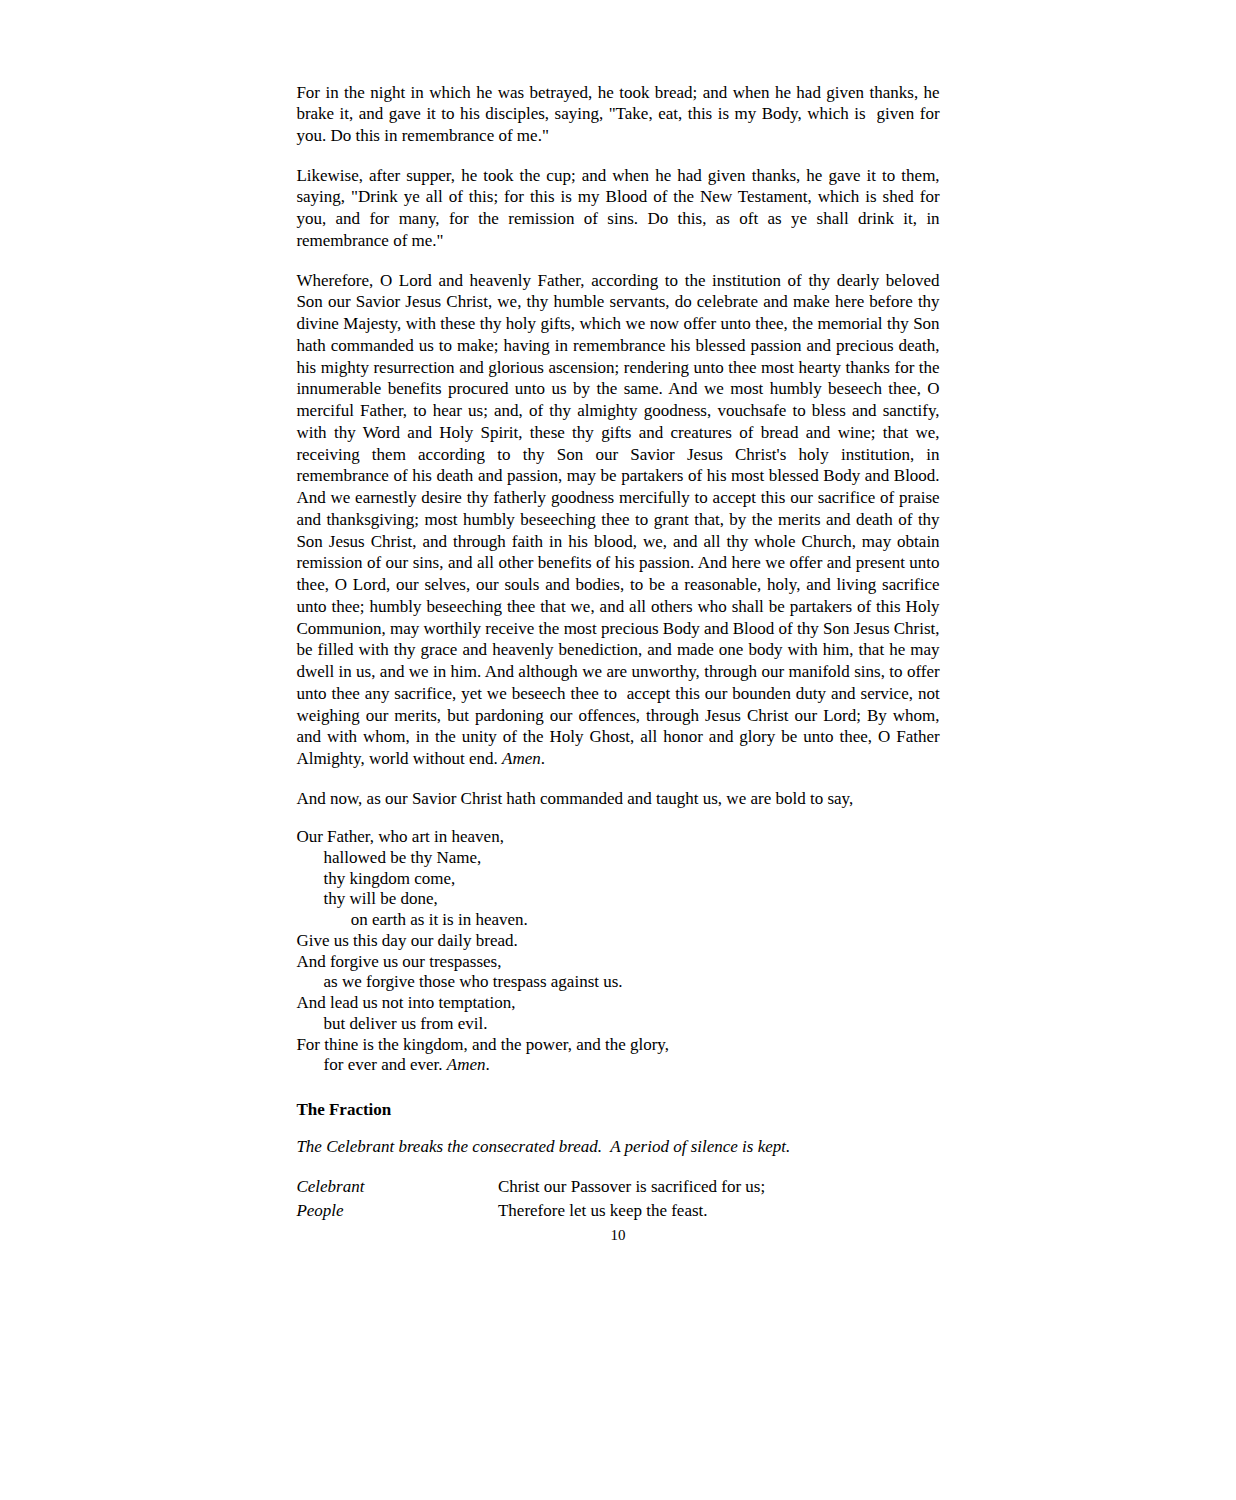For in the night in which he was betrayed, he took bread; and when he had given thanks, he brake it, and gave it to his disciples, saying, "Take, eat, this is my Body, which is given for you. Do this in remembrance of me."
Likewise, after supper, he took the cup; and when he had given thanks, he gave it to them, saying, "Drink ye all of this; for this is my Blood of the New Testament, which is shed for you, and for many, for the remission of sins. Do this, as oft as ye shall drink it, in remembrance of me."
Wherefore, O Lord and heavenly Father, according to the institution of thy dearly beloved Son our Savior Jesus Christ, we, thy humble servants, do celebrate and make here before thy divine Majesty, with these thy holy gifts, which we now offer unto thee, the memorial thy Son hath commanded us to make; having in remembrance his blessed passion and precious death, his mighty resurrection and glorious ascension; rendering unto thee most hearty thanks for the innumerable benefits procured unto us by the same. And we most humbly beseech thee, O merciful Father, to hear us; and, of thy almighty goodness, vouchsafe to bless and sanctify, with thy Word and Holy Spirit, these thy gifts and creatures of bread and wine; that we, receiving them according to thy Son our Savior Jesus Christ's holy institution, in remembrance of his death and passion, may be partakers of his most blessed Body and Blood. And we earnestly desire thy fatherly goodness mercifully to accept this our sacrifice of praise and thanksgiving; most humbly beseeching thee to grant that, by the merits and death of thy Son Jesus Christ, and through faith in his blood, we, and all thy whole Church, may obtain remission of our sins, and all other benefits of his passion. And here we offer and present unto thee, O Lord, our selves, our souls and bodies, to be a reasonable, holy, and living sacrifice unto thee; humbly beseeching thee that we, and all others who shall be partakers of this Holy Communion, may worthily receive the most precious Body and Blood of thy Son Jesus Christ, be filled with thy grace and heavenly benediction, and made one body with him, that he may dwell in us, and we in him. And although we are unworthy, through our manifold sins, to offer unto thee any sacrifice, yet we beseech thee to accept this our bounden duty and service, not weighing our merits, but pardoning our offences, through Jesus Christ our Lord; By whom, and with whom, in the unity of the Holy Ghost, all honor and glory be unto thee, O Father Almighty, world without end. Amen.
And now, as our Savior Christ hath commanded and taught us, we are bold to say,
Our Father, who art in heaven,
hallowed be thy Name,
thy kingdom come,
thy will be done,
on earth as it is in heaven.
Give us this day our daily bread.
And forgive us our trespasses,
as we forgive those who trespass against us.
And lead us not into temptation,
but deliver us from evil.
For thine is the kingdom, and the power, and the glory,
for ever and ever. Amen.
The Fraction
The Celebrant breaks the consecrated bread. A period of silence is kept.
| Celebrant | Christ our Passover is sacrificed for us; |
| People | Therefore let us keep the feast. |
10